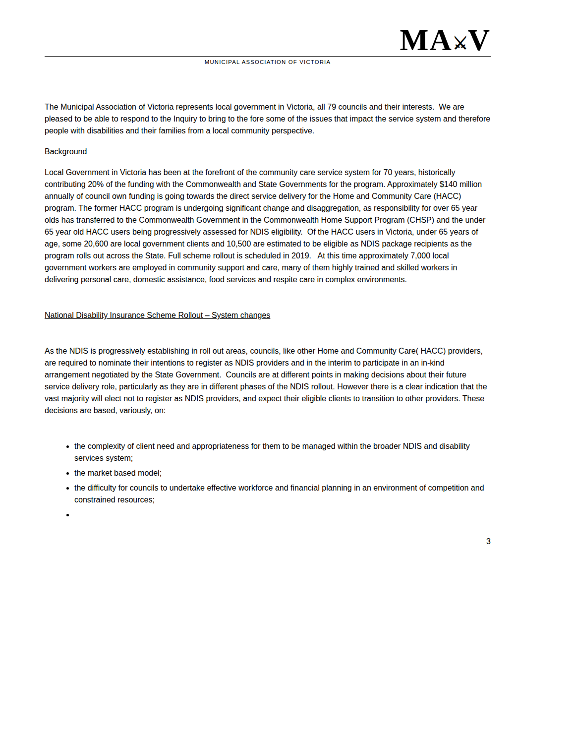MA⚔V MUNICIPAL ASSOCIATION OF VICTORIA
The Municipal Association of Victoria represents local government in Victoria, all 79 councils and their interests. We are pleased to be able to respond to the Inquiry to bring to the fore some of the issues that impact the service system and therefore people with disabilities and their families from a local community perspective.
Background
Local Government in Victoria has been at the forefront of the community care service system for 70 years, historically contributing 20% of the funding with the Commonwealth and State Governments for the program. Approximately $140 million annually of council own funding is going towards the direct service delivery for the Home and Community Care (HACC) program. The former HACC program is undergoing significant change and disaggregation, as responsibility for over 65 year olds has transferred to the Commonwealth Government in the Commonwealth Home Support Program (CHSP) and the under 65 year old HACC users being progressively assessed for NDIS eligibility. Of the HACC users in Victoria, under 65 years of age, some 20,600 are local government clients and 10,500 are estimated to be eligible as NDIS package recipients as the program rolls out across the State. Full scheme rollout is scheduled in 2019. At this time approximately 7,000 local government workers are employed in community support and care, many of them highly trained and skilled workers in delivering personal care, domestic assistance, food services and respite care in complex environments.
National Disability Insurance Scheme Rollout – System changes
As the NDIS is progressively establishing in roll out areas, councils, like other Home and Community Care( HACC) providers, are required to nominate their intentions to register as NDIS providers and in the interim to participate in an in-kind arrangement negotiated by the State Government. Councils are at different points in making decisions about their future service delivery role, particularly as they are in different phases of the NDIS rollout. However there is a clear indication that the vast majority will elect not to register as NDIS providers, and expect their eligible clients to transition to other providers. These decisions are based, variously, on:
the complexity of client need and appropriateness for them to be managed within the broader NDIS and disability services system;
the market based model;
the difficulty for councils to undertake effective workforce and financial planning in an environment of competition and constrained resources;
3